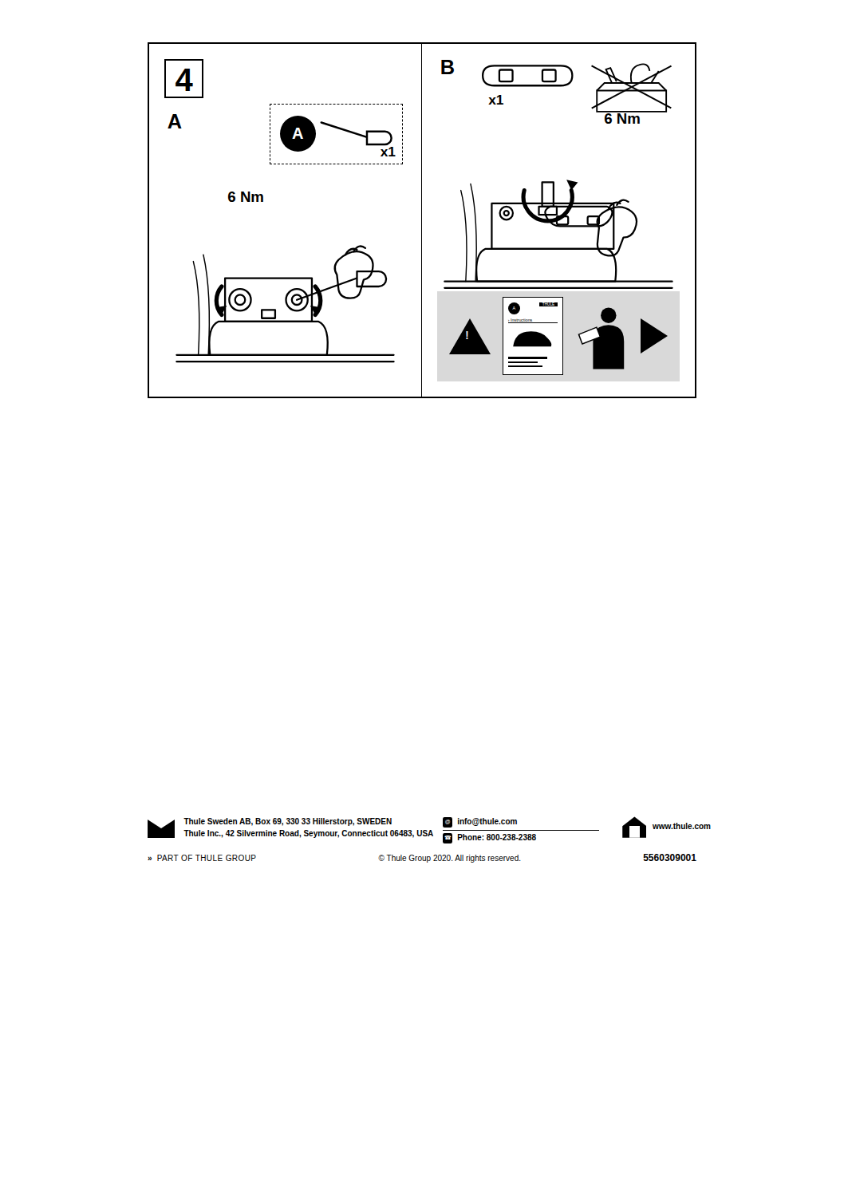4
A
A
x1
6 Nm
B
x1
6 Nm
A THULE
› Instructions
Thule Sweden AB, Box 69, 330 33 Hillerstorp, SWEDEN
Thule Inc., 42 Silvermine Road, Seymour, Connecticut 06483, USA
@info@thule.com
☎Phone: 800-238-2388
www.thule.com
»PART OF THULE GROUP
© Thule Group 2020. All rights reserved.
5560309001